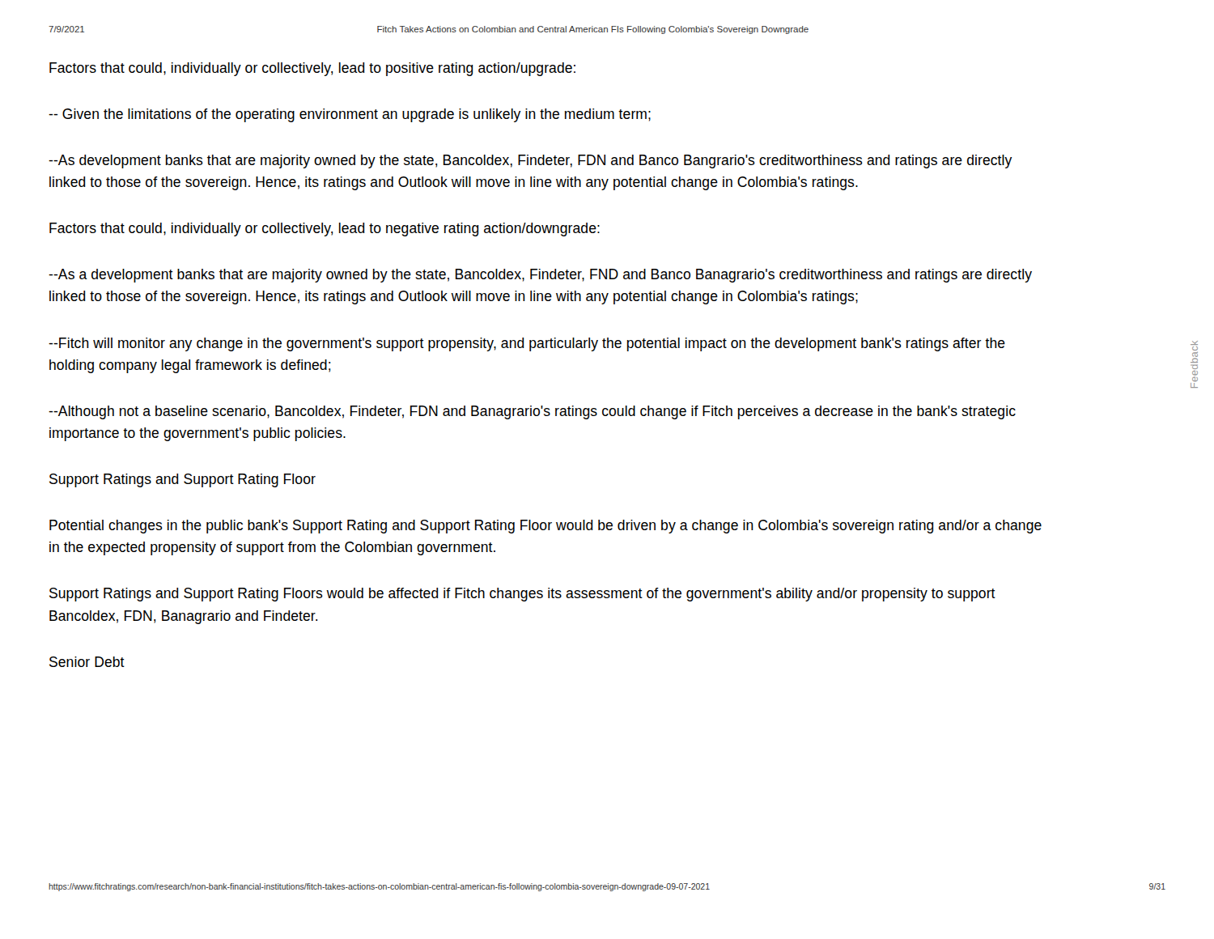7/9/2021
Fitch Takes Actions on Colombian and Central American FIs Following Colombia's Sovereign Downgrade
Feedback
Factors that could, individually or collectively, lead to positive rating action/upgrade:
-- Given the limitations of the operating environment an upgrade is unlikely in the medium term;
--As development banks that are majority owned by the state, Bancoldex, Findeter, FDN and Banco Bangrario's creditworthiness and ratings are directly linked to those of the sovereign. Hence, its ratings and Outlook will move in line with any potential change in Colombia's ratings.
Factors that could, individually or collectively, lead to negative rating action/downgrade:
--As a development banks that are majority owned by the state, Bancoldex, Findeter, FND and Banco Banagrario's creditworthiness and ratings are directly linked to those of the sovereign. Hence, its ratings and Outlook will move in line with any potential change in Colombia's ratings;
--Fitch will monitor any change in the government's support propensity, and particularly the potential impact on the development bank's ratings after the holding company legal framework is defined;
--Although not a baseline scenario, Bancoldex, Findeter, FDN and Banagrario's ratings could change if Fitch perceives a decrease in the bank's strategic importance to the government's public policies.
Support Ratings and Support Rating Floor
Potential changes in the public bank's Support Rating and Support Rating Floor would be driven by a change in Colombia's sovereign rating and/or a change in the expected propensity of support from the Colombian government.
Support Ratings and Support Rating Floors would be affected if Fitch changes its assessment of the government's ability and/or propensity to support Bancoldex, FDN, Banagrario and Findeter.
Senior Debt
https://www.fitchratings.com/research/non-bank-financial-institutions/fitch-takes-actions-on-colombian-central-american-fis-following-colombia-sovereign-downgrade-09-07-2021
9/31